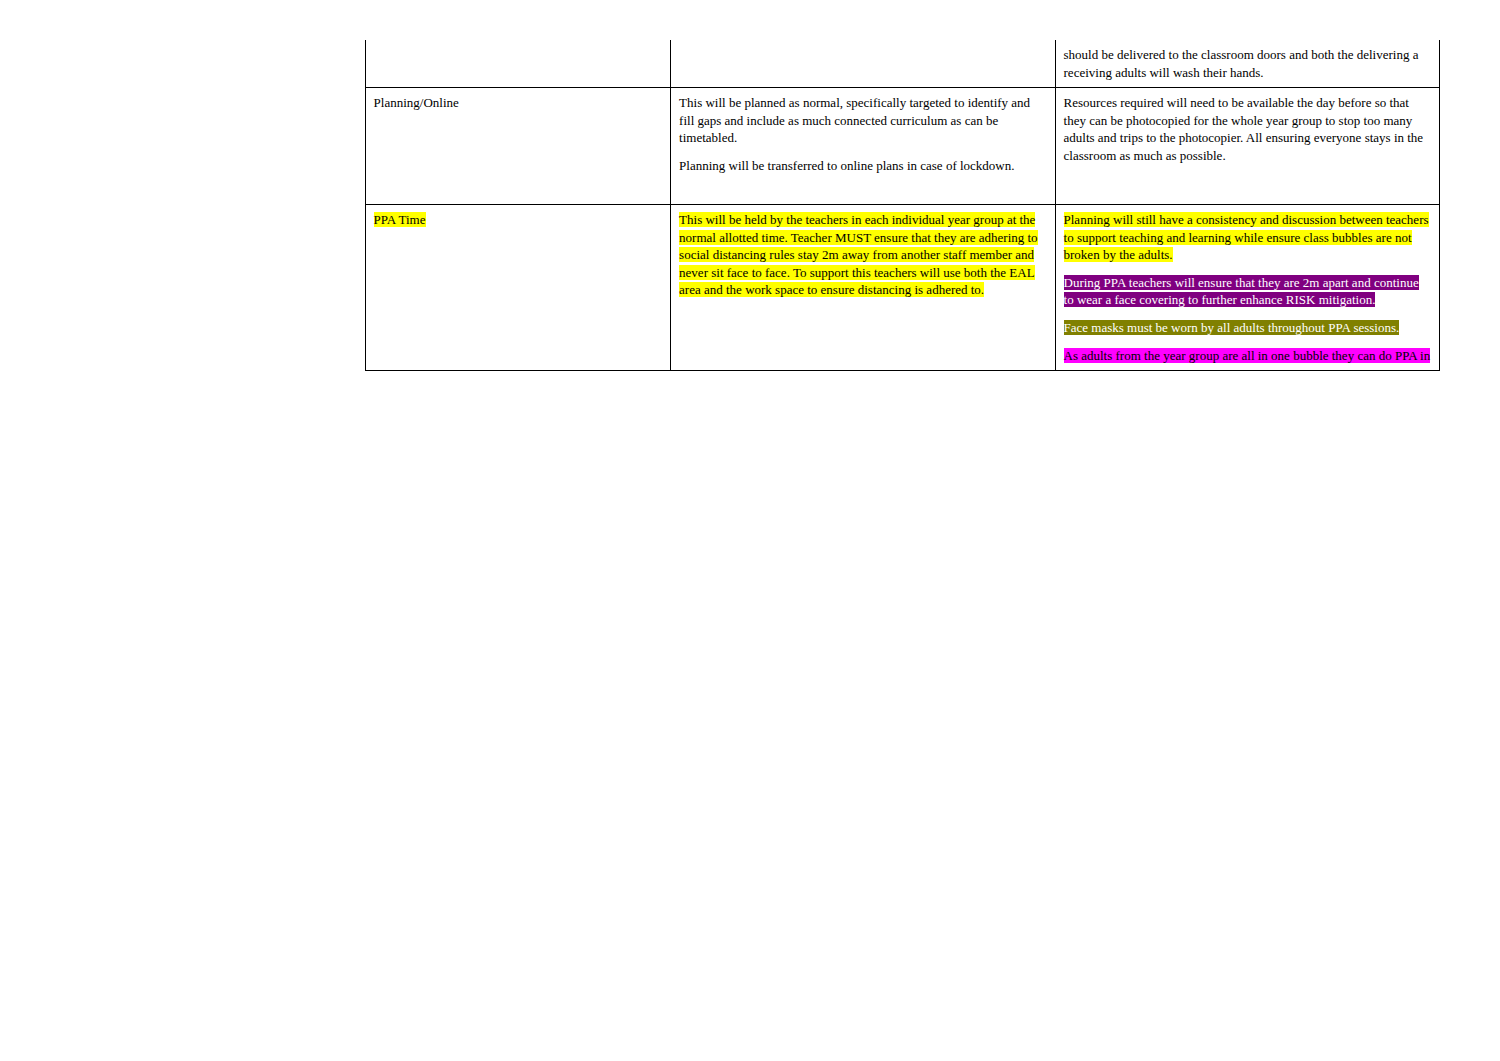| | | | should be delivered to the classroom doors and both the delivering a receiving adults will wash their hands. |
| Planning/Online | This will be planned as normal, specifically targeted to identify and fill gaps and include as much connected curriculum as can be timetabled. Planning will be transferred to online plans in case of lockdown. | Resources required will need to be available the day before so that they can be photocopied for the whole year group to stop too many adults and trips to the photocopier. All ensuring everyone stays in the classroom as much as possible. |
| PPA Time | This will be held by the teachers in each individual year group at the normal allotted time. Teacher MUST ensure that they are adhering to social distancing rules stay 2m away from another staff member and never sit face to face. To support this teachers will use both the EAL area and the work space to ensure distancing is adhered to. | Planning will still have a consistency and discussion between teachers to support teaching and learning while ensure class bubbles are not broken by the adults. During PPA teachers will ensure that they are 2m apart and continue to wear a face covering to further enhance RISK mitigation. Face masks must be worn by all adults throughout PPA sessions. As adults from the year group are all in one bubble they can do PPA in |